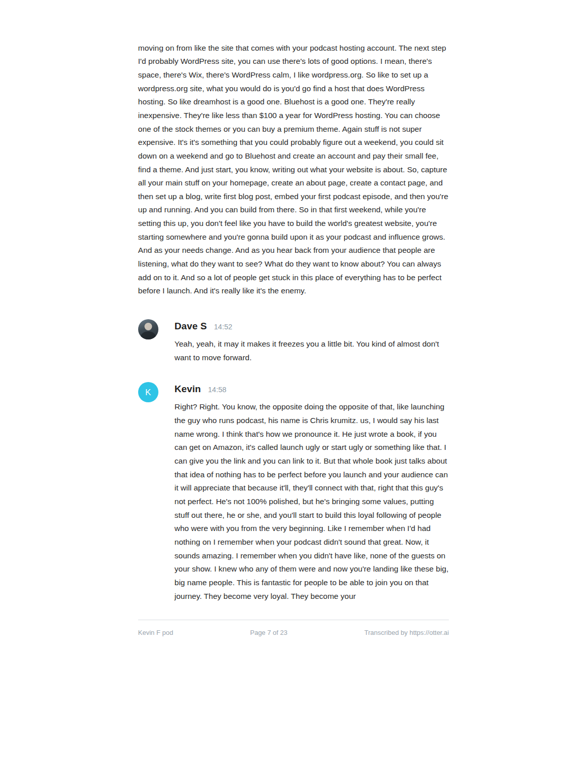moving on from like the site that comes with your podcast hosting account. The next step I'd probably WordPress site, you can use there's lots of good options. I mean, there's space, there's Wix, there's WordPress calm, I like wordpress.org. So like to set up a wordpress.org site, what you would do is you'd go find a host that does WordPress hosting. So like dreamhost is a good one. Bluehost is a good one. They're really inexpensive. They're like less than $100 a year for WordPress hosting. You can choose one of the stock themes or you can buy a premium theme. Again stuff is not super expensive. It's it's something that you could probably figure out a weekend, you could sit down on a weekend and go to Bluehost and create an account and pay their small fee, find a theme. And just start, you know, writing out what your website is about. So, capture all your main stuff on your homepage, create an about page, create a contact page, and then set up a blog, write first blog post, embed your first podcast episode, and then you're up and running. And you can build from there. So in that first weekend, while you're setting this up, you don't feel like you have to build the world's greatest website, you're starting somewhere and you're gonna build upon it as your podcast and influence grows. And as your needs change. And as you hear back from your audience that people are listening, what do they want to see? What do they want to know about? You can always add on to it. And so a lot of people get stuck in this place of everything has to be perfect before I launch. And it's really like it's the enemy.
Dave S 14:52
Yeah, yeah, it may it makes it freezes you a little bit. You kind of almost don't want to move forward.
K
Kevin 14:58
Right? Right. You know, the opposite doing the opposite of that, like launching the guy who runs podcast, his name is Chris krumitz. us, I would say his last name wrong. I think that's how we pronounce it. He just wrote a book, if you can get on Amazon, it's called launch ugly or start ugly or something like that. I can give you the link and you can link to it. But that whole book just talks about that idea of nothing has to be perfect before you launch and your audience can it will appreciate that because it'll, they'll connect with that, right that this guy's not perfect. He's not 100% polished, but he's bringing some values, putting stuff out there, he or she, and you'll start to build this loyal following of people who were with you from the very beginning. Like I remember when I'd had nothing on I remember when your podcast didn't sound that great. Now, it sounds amazing. I remember when you didn't have like, none of the guests on your show. I knew who any of them were and now you're landing like these big, big name people. This is fantastic for people to be able to join you on that journey. They become very loyal. They become your
Kevin F pod
Page 7 of 23
Transcribed by https://otter.ai